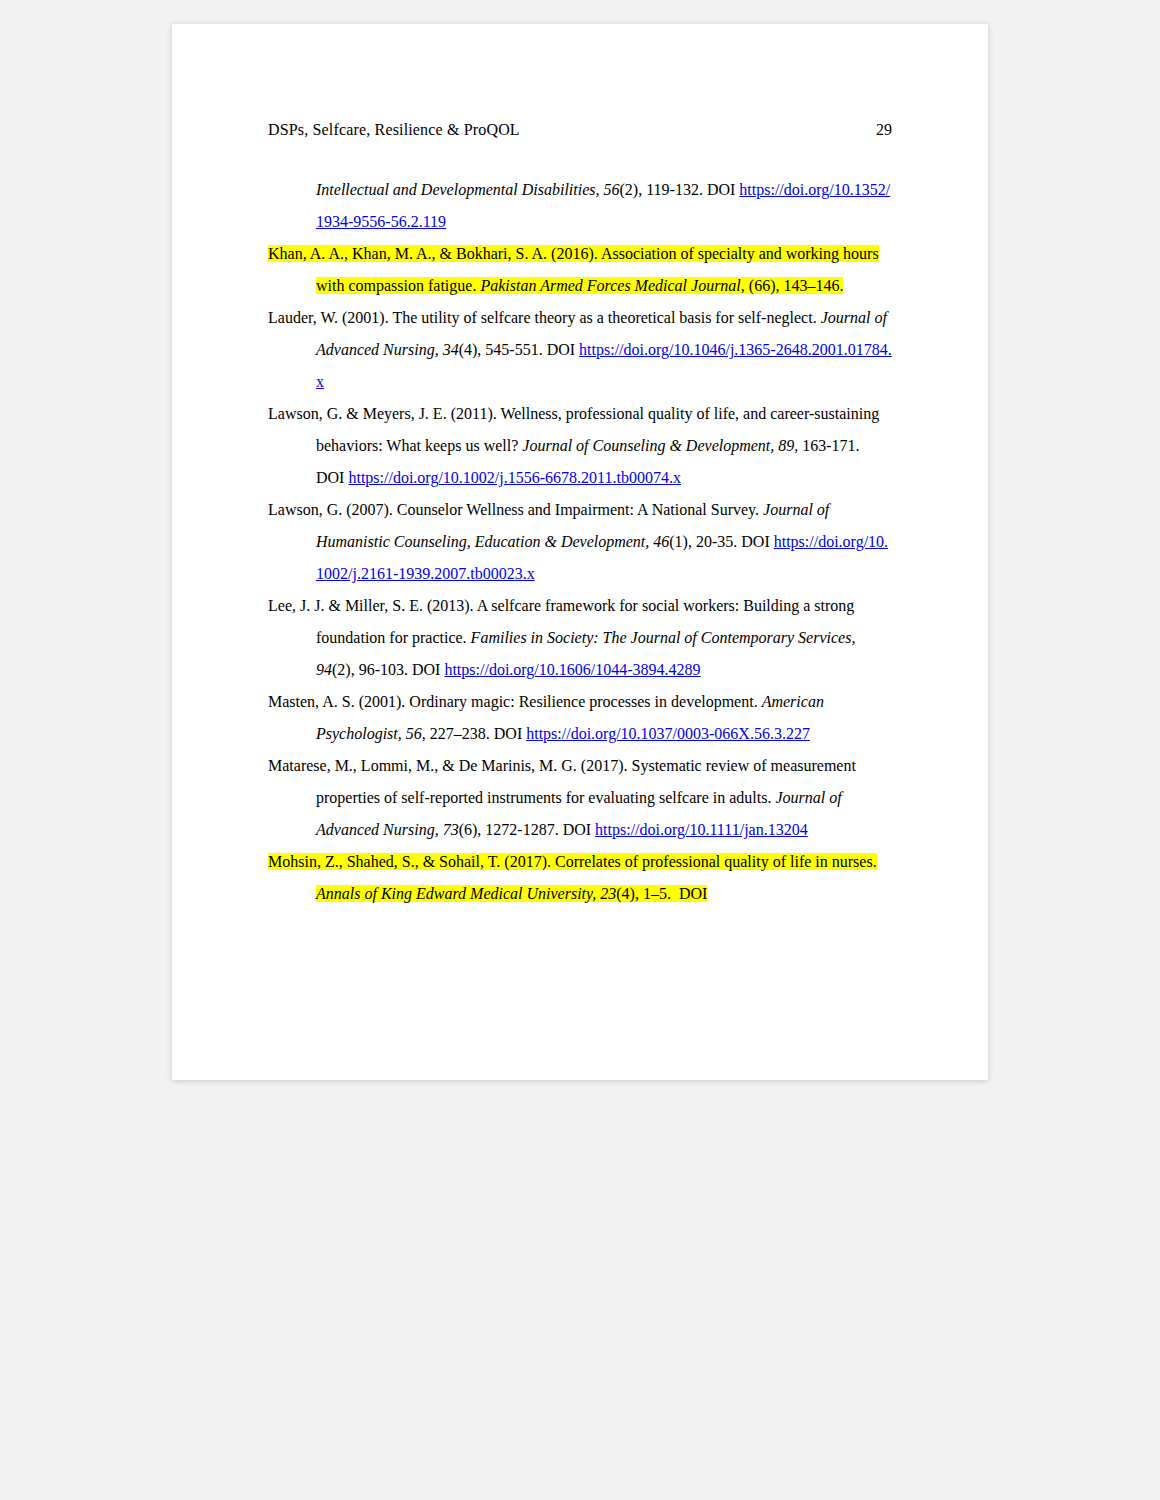DSPs, Selfcare, Resilience & ProQOL 29
Intellectual and Developmental Disabilities, 56(2), 119-132. DOI https://doi.org/10.1352/1934-9556-56.2.119
Khan, A. A., Khan, M. A., & Bokhari, S. A. (2016). Association of specialty and working hours with compassion fatigue. Pakistan Armed Forces Medical Journal, (66), 143–146.
Lauder, W. (2001). The utility of selfcare theory as a theoretical basis for self-neglect. Journal of Advanced Nursing, 34(4), 545-551. DOI https://doi.org/10.1046/j.1365-2648.2001.01784.x
Lawson, G. & Meyers, J. E. (2011). Wellness, professional quality of life, and career-sustaining behaviors: What keeps us well? Journal of Counseling & Development, 89, 163-171. DOI https://doi.org/10.1002/j.1556-6678.2011.tb00074.x
Lawson, G. (2007). Counselor Wellness and Impairment: A National Survey. Journal of Humanistic Counseling, Education & Development, 46(1), 20-35. DOI https://doi.org/10.1002/j.2161-1939.2007.tb00023.x
Lee, J. J. & Miller, S. E. (2013). A selfcare framework for social workers: Building a strong foundation for practice. Families in Society: The Journal of Contemporary Services, 94(2), 96-103. DOI https://doi.org/10.1606/1044-3894.4289
Masten, A. S. (2001). Ordinary magic: Resilience processes in development. American Psychologist, 56, 227–238. DOI https://doi.org/10.1037/0003-066X.56.3.227
Matarese, M., Lommi, M., & De Marinis, M. G. (2017). Systematic review of measurement properties of self-reported instruments for evaluating selfcare in adults. Journal of Advanced Nursing, 73(6), 1272-1287. DOI https://doi.org/10.1111/jan.13204
Mohsin, Z., Shahed, S., & Sohail, T. (2017). Correlates of professional quality of life in nurses. Annals of King Edward Medical University, 23(4), 1–5. DOI